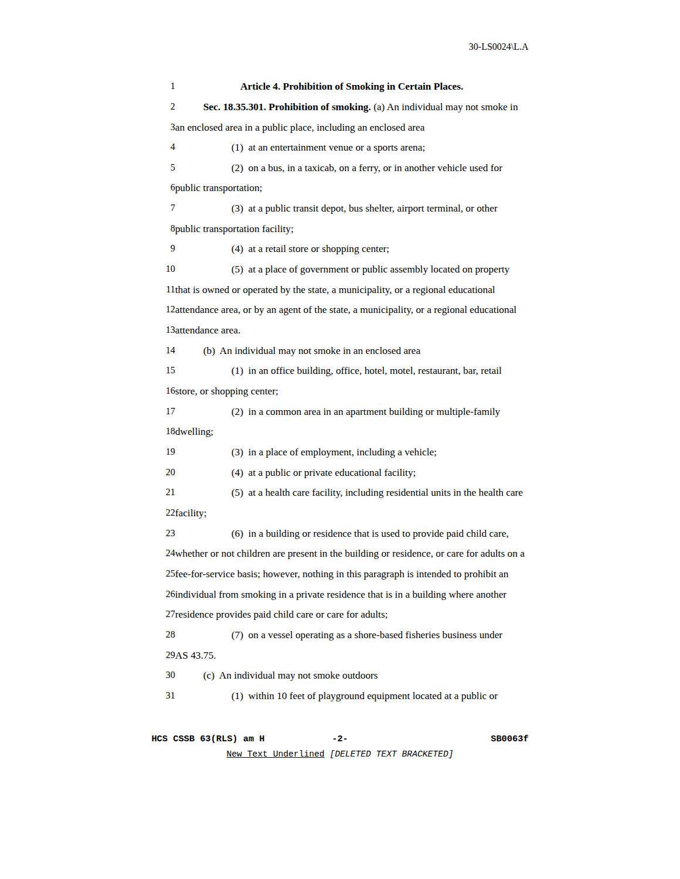30-LS0024\L.A
| 1 | Article 4. Prohibition of Smoking in Certain Places. |
| 2 | Sec. 18.35.301. Prohibition of smoking. (a) An individual may not smoke in |
| 3 | an enclosed area in a public place, including an enclosed area |
| 4 | (1) at an entertainment venue or a sports arena; |
| 5 | (2) on a bus, in a taxicab, on a ferry, or in another vehicle used for |
| 6 | public transportation; |
| 7 | (3) at a public transit depot, bus shelter, airport terminal, or other |
| 8 | public transportation facility; |
| 9 | (4) at a retail store or shopping center; |
| 10 | (5) at a place of government or public assembly located on property |
| 11 | that is owned or operated by the state, a municipality, or a regional educational |
| 12 | attendance area, or by an agent of the state, a municipality, or a regional educational |
| 13 | attendance area. |
| 14 | (b) An individual may not smoke in an enclosed area |
| 15 | (1) in an office building, office, hotel, motel, restaurant, bar, retail |
| 16 | store, or shopping center; |
| 17 | (2) in a common area in an apartment building or multiple-family |
| 18 | dwelling; |
| 19 | (3) in a place of employment, including a vehicle; |
| 20 | (4) at a public or private educational facility; |
| 21 | (5) at a health care facility, including residential units in the health care |
| 22 | facility; |
| 23 | (6) in a building or residence that is used to provide paid child care, |
| 24 | whether or not children are present in the building or residence, or care for adults on a |
| 25 | fee-for-service basis; however, nothing in this paragraph is intended to prohibit an |
| 26 | individual from smoking in a private residence that is in a building where another |
| 27 | residence provides paid child care or care for adults; |
| 28 | (7) on a vessel operating as a shore-based fisheries business under |
| 29 | AS 43.75. |
| 30 | (c) An individual may not smoke outdoors |
| 31 | (1) within 10 feet of playground equipment located at a public or |
HCS CSSB 63(RLS) am H
-2-
SB0063f
New Text Underlined [DELETED TEXT BRACKETED]